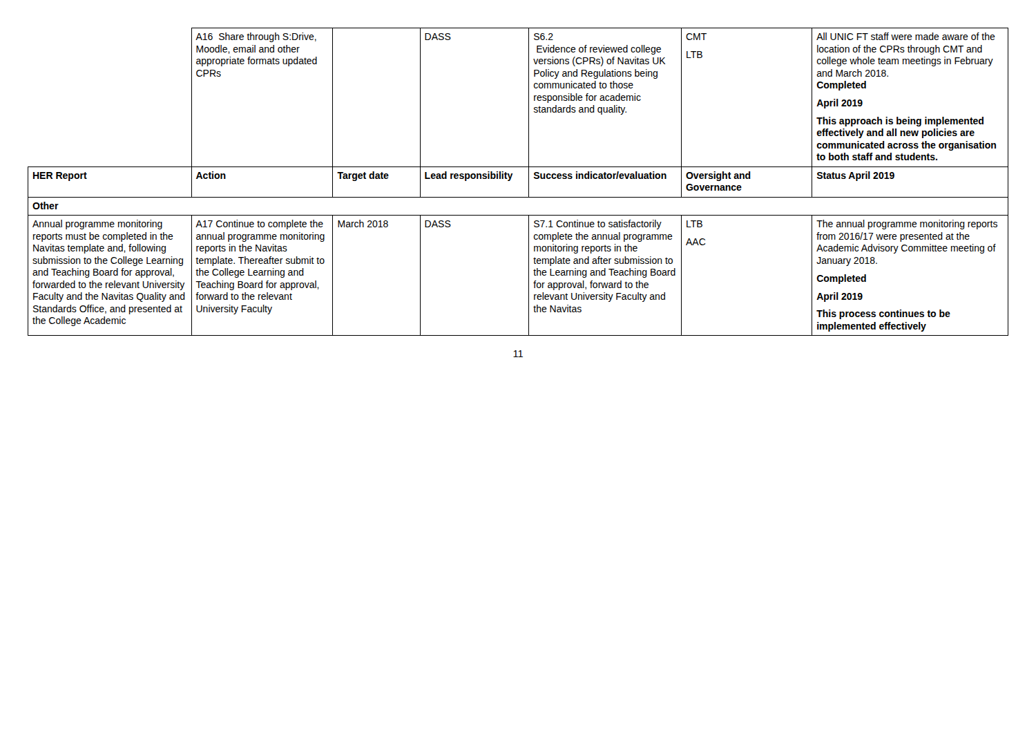| | A16 Share through S:Drive, Moodle, email and other appropriate formats updated CPRs | | DASS | S6.2 Evidence of reviewed college versions (CPRs) of Navitas UK Policy and Regulations being communicated to those responsible for academic standards and quality. | CMT LTB | All UNIC FT staff were made aware of the location of the CPRs through CMT and college whole team meetings in February and March 2018. Completed April 2019 This approach is being implemented effectively and all new policies are communicated across the organisation to both staff and students. |
| HER Report | Action | Target date | Lead responsibility | Success indicator/evaluation | Oversight and Governance | Status April 2019 |
| Other |
| Annual programme monitoring reports must be completed in the Navitas template and, following submission to the College Learning and Teaching Board for approval, forwarded to the relevant University Faculty and the Navitas Quality and Standards Office, and presented at the College Academic | A17 Continue to complete the annual programme monitoring reports in the Navitas template. Thereafter submit to the College Learning and Teaching Board for approval, forward to the relevant University Faculty | March 2018 | DASS | S7.1 Continue to satisfactorily complete the annual programme monitoring reports in the template and after submission to the Learning and Teaching Board for approval, forward to the relevant University Faculty and the Navitas | LTB AAC | The annual programme monitoring reports from 2016/17 were presented at the Academic Advisory Committee meeting of January 2018. Completed April 2019 This process continues to be implemented effectively |
11